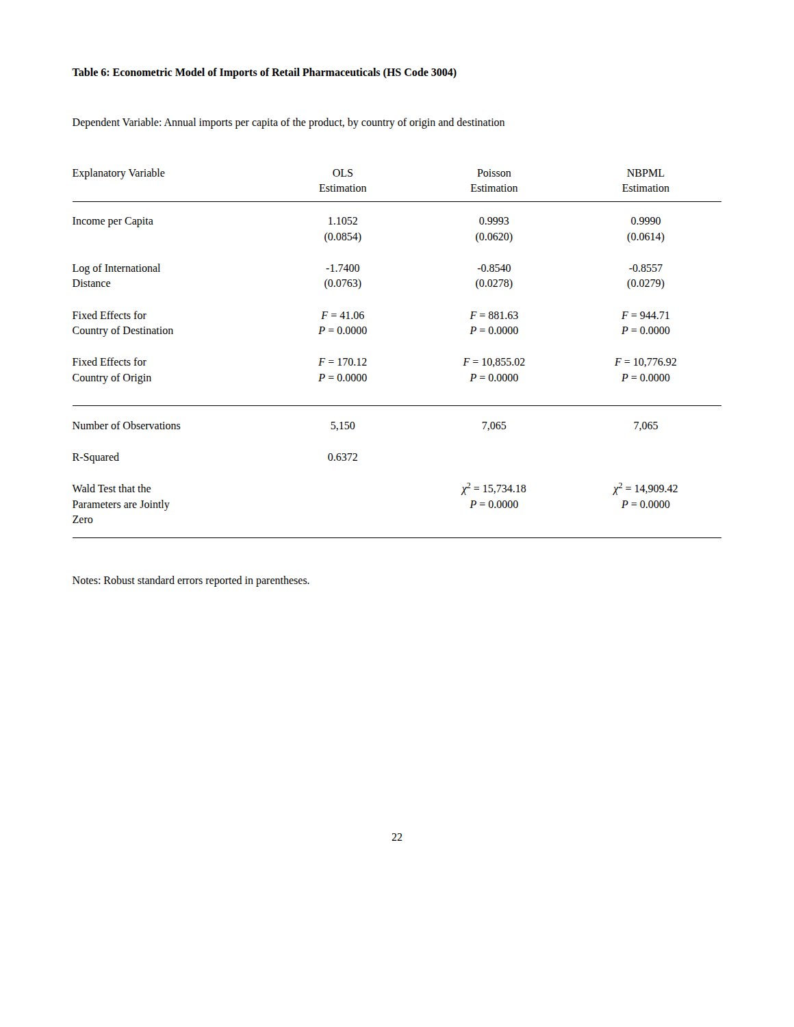Table 6: Econometric Model of Imports of Retail Pharmaceuticals (HS Code 3004)
Dependent Variable: Annual imports per capita of the product, by country of origin and destination
| Explanatory Variable | OLS Estimation | Poisson Estimation | NBPML Estimation |
| --- | --- | --- | --- |
| Income per Capita | 1.1052 (0.0854) | 0.9993 (0.0620) | 0.9990 (0.0614) |
| Log of International Distance | -1.7400 (0.0763) | -0.8540 (0.0278) | -0.8557 (0.0279) |
| Fixed Effects for Country of Destination | F = 41.06 P = 0.0000 | F = 881.63 P = 0.0000 | F = 944.71 P = 0.0000 |
| Fixed Effects for Country of Origin | F = 170.12 P = 0.0000 | F = 10,855.02 P = 0.0000 | F = 10,776.92 P = 0.0000 |
| Number of Observations | 5,150 | 7,065 | 7,065 |
| R-Squared | 0.6372 | | |
| Wald Test that the Parameters are Jointly Zero | | χ 2 = 15,734.18 P = 0.0000 | χ 2 = 14,909.42 P = 0.0000 |
Notes: Robust standard errors reported in parentheses.
22